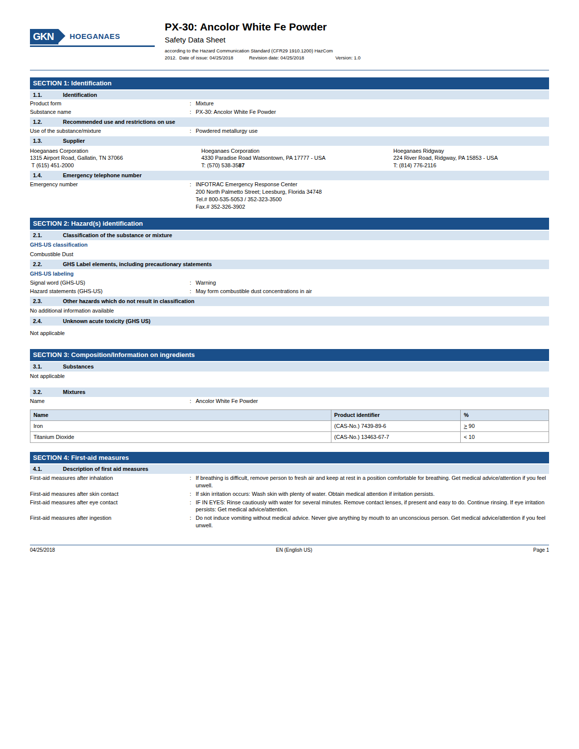GKN HOEGANAES
PX-30: Ancolor White Fe Powder
Safety Data Sheet
according to the Hazard Communication Standard (CFR29 1910.1200) HazCom
2012. Date of issue: 04/25/2018 Revision date: 04/25/2018 Version: 1.0
SECTION 1: Identification
1.1. Identification
Product form
:
Mixture
Substance name
:
PX-30: Ancolor White Fe Powder
1.2. Recommended use and restrictions on use
Use of the substance/mixture
:
Powdered metallurgy use
1.3. Supplier
| Hoeganaes Corporation 1315 Airport Road, Gallatin, TN 37066 T (615) 451-2000 | Hoeganaes Corporation 4330 Paradise Road Watsontown, PA 17777 - USA T: (570) 538-35 87 | Hoeganaes Ridgway 224 River Road, Ridgway, PA 15853 - USA T: (814) 776-2116 |
1.4. Emergency telephone number
Emergency number
:
INFOTRAC Emergency Response Center
200 North Palmetto Street; Leesburg, Florida 34748
Tel.# 800-535-5053 / 352-323-3500
Fax.# 352-326-3902
SECTION 2: Hazard(s) identification
2.1. Classification of the substance or mixture
GHS-US classification
Combustible Dust
2.2. GHS Label elements, including precautionary statements
GHS-US labeling
Signal word (GHS-US)
:
Warning
Hazard statements (GHS-US)
:
May form combustible dust concentrations in air
2.3. Other hazards which do not result in classification
No additional information available
2.4. Unknown acute toxicity (GHS US)
Not applicable
SECTION 3: Composition/Information on ingredients
3.1. Substances
Not applicable
3.2. Mixtures
Name
:
Ancolor White Fe Powder
| Name | Product identifier | % |
| --- | --- | --- |
| Iron | (CAS-No.) 7439-89-6 | > 90 |
| Titanium Dioxide | (CAS-No.) 13463-67-7 | < 10 |
SECTION 4: First-aid measures
4.1. Description of first aid measures
First-aid measures after inhalation
:
If breathing is difficult, remove person to fresh air and keep at rest in a position comfortable for breathing. Get medical advice/attention if you feel unwell.
First-aid measures after skin contact
:
If skin irritation occurs: Wash skin with plenty of water. Obtain medical attention if irritation persists.
First-aid measures after eye contact
:
IF IN EYES: Rinse cautiously with water for several minutes. Remove contact lenses, if present and easy to do. Continue rinsing. If eye irritation persists: Get medical advice/attention.
First-aid measures after ingestion
:
Do not induce vomiting without medical advice. Never give anything by mouth to an unconscious person. Get medical advice/attention if you feel unwell.
04/25/2018
EN (English US)
Page 1